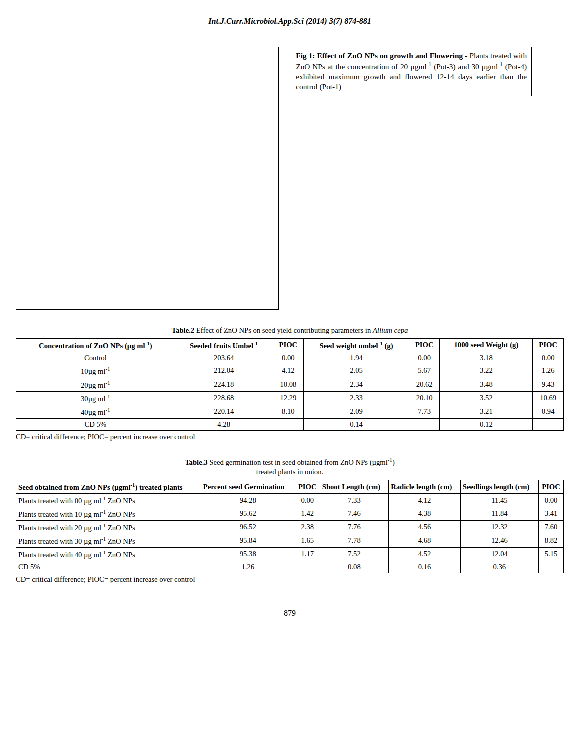Int.J.Curr.Microbiol.App.Sci (2014) 3(7) 874-881
Fig 1: Effect of ZnO NPs on growth and Flowering - Plants treated with ZnO NPs at the concentration of 20 µgml-1 (Pot-3) and 30 µgml-1 (Pot-4) exhibited maximum growth and flowered 12-14 days earlier than the control (Pot-1)
Table.2 Effect of ZnO NPs on seed yield contributing parameters in Allium cepa
| Concentration of ZnO NPs (µg ml -1 ) | Seeded fruits Umbel -1 | PIOC | Seed weight umbel -1 (g) | PIOC | 1000 seed Weight (g) | PIOC |
| --- | --- | --- | --- | --- | --- | --- |
| Control | 203.64 | 0.00 | 1.94 | 0.00 | 3.18 | 0.00 |
| 10µg ml -1 | 212.04 | 4.12 | 2.05 | 5.67 | 3.22 | 1.26 |
| 20µg ml -1 | 224.18 | 10.08 | 2.34 | 20.62 | 3.48 | 9.43 |
| 30µg ml -1 | 228.68 | 12.29 | 2.33 | 20.10 | 3.52 | 10.69 |
| 40µg ml -1 | 220.14 | 8.10 | 2.09 | 7.73 | 3.21 | 0.94 |
| CD 5% | 4.28 | | 0.14 | | 0.12 | |
CD= critical difference; PIOC= percent increase over control
Table.3 Seed germination test in seed obtained from ZnO NPs (µgml -1 ) treated plants in onion.
| Seed obtained from ZnO NPs (µgml -1 ) treated plants | Percent seed Germination | PIOC | Shoot Length (cm) | Radicle length (cm) | Seedlings length (cm) | PIOC |
| --- | --- | --- | --- | --- | --- | --- |
| Plants treated with 00 µg ml -1 ZnO NPs | 94.28 | 0.00 | 7.33 | 4.12 | 11.45 | 0.00 |
| Plants treated with 10 µg ml -1 ZnO NPs | 95.62 | 1.42 | 7.46 | 4.38 | 11.84 | 3.41 |
| Plants treated with 20 µg ml -1 ZnO NPs | 96.52 | 2.38 | 7.76 | 4.56 | 12.32 | 7.60 |
| Plants treated with 30 µg ml -1 ZnO NPs | 95.84 | 1.65 | 7.78 | 4.68 | 12.46 | 8.82 |
| Plants treated with 40 µg ml -1 ZnO NPs | 95.38 | 1.17 | 7.52 | 4.52 | 12.04 | 5.15 |
| CD 5% | 1.26 | | 0.08 | 0.16 | 0.36 | |
CD= critical difference; PIOC= percent increase over control
879